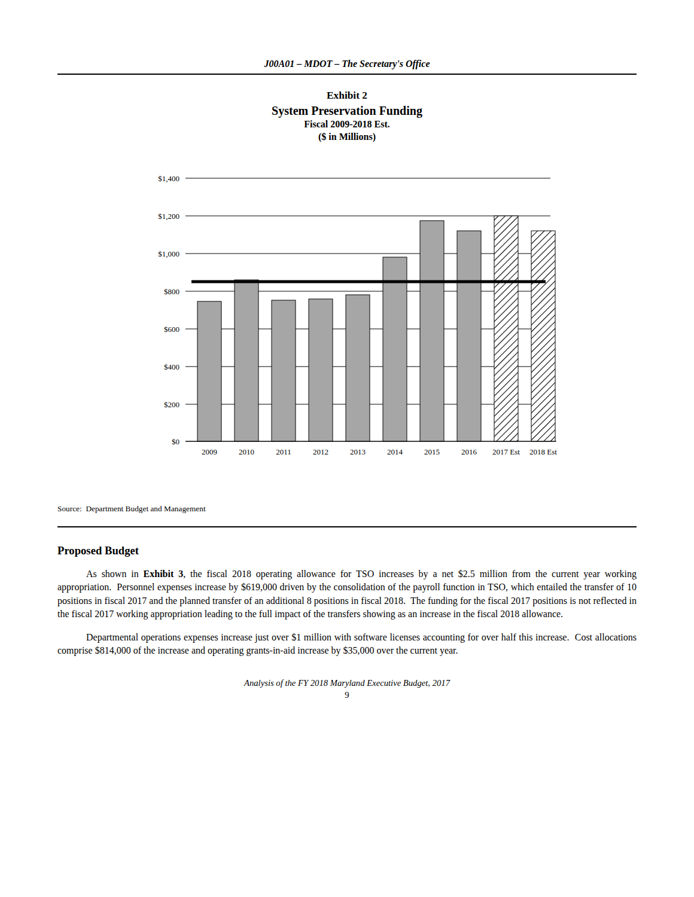J00A01 – MDOT – The Secretary's Office
Exhibit 2
System Preservation Funding
Fiscal 2009-2018 Est.
($ in Millions)
$1,400 $1,200 $1,000 $800 $600 $400 $200 $0 2009 2010 2011 2012 2013 2014 2015 2016 2017 Est 2018 Est
Source: Department Budget and Management
Proposed Budget
As shown in Exhibit 3, the fiscal 2018 operating allowance for TSO increases by a net $2.5 million from the current year working appropriation. Personnel expenses increase by $619,000 driven by the consolidation of the payroll function in TSO, which entailed the transfer of 10 positions in fiscal 2017 and the planned transfer of an additional 8 positions in fiscal 2018. The funding for the fiscal 2017 positions is not reflected in the fiscal 2017 working appropriation leading to the full impact of the transfers showing as an increase in the fiscal 2018 allowance.
Departmental operations expenses increase just over $1 million with software licenses accounting for over half this increase. Cost allocations comprise $814,000 of the increase and operating grants-in-aid increase by $35,000 over the current year.
Analysis of the FY 2018 Maryland Executive Budget, 2017
9